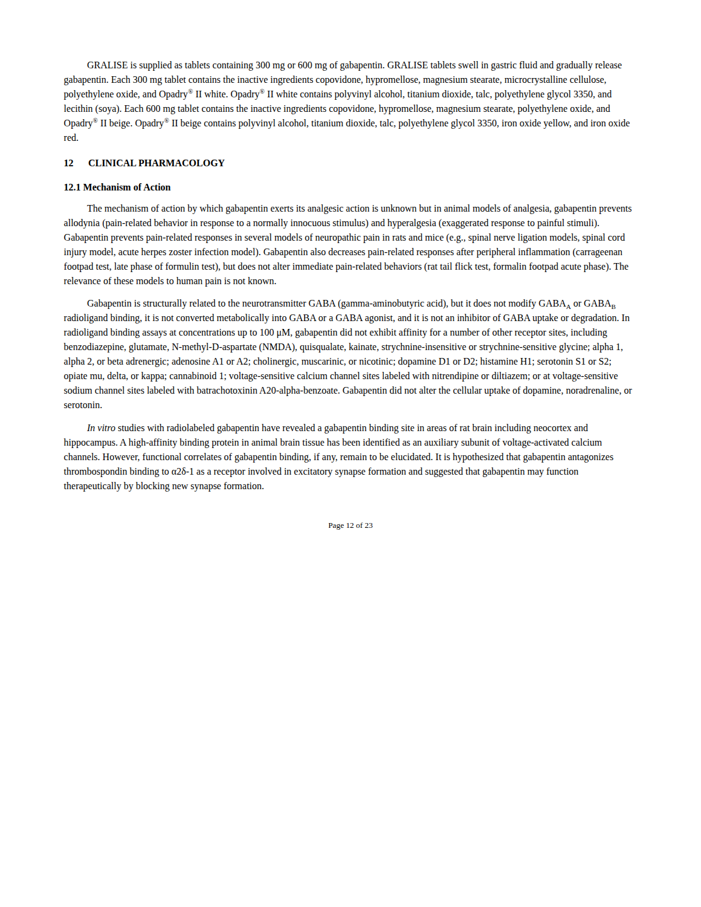GRALISE is supplied as tablets containing 300 mg or 600 mg of gabapentin. GRALISE tablets swell in gastric fluid and gradually release gabapentin. Each 300 mg tablet contains the inactive ingredients copovidone, hypromellose, magnesium stearate, microcrystalline cellulose, polyethylene oxide, and Opadry® II white. Opadry® II white contains polyvinyl alcohol, titanium dioxide, talc, polyethylene glycol 3350, and lecithin (soya). Each 600 mg tablet contains the inactive ingredients copovidone, hypromellose, magnesium stearate, polyethylene oxide, and Opadry® II beige. Opadry® II beige contains polyvinyl alcohol, titanium dioxide, talc, polyethylene glycol 3350, iron oxide yellow, and iron oxide red.
12 CLINICAL PHARMACOLOGY
12.1 Mechanism of Action
The mechanism of action by which gabapentin exerts its analgesic action is unknown but in animal models of analgesia, gabapentin prevents allodynia (pain-related behavior in response to a normally innocuous stimulus) and hyperalgesia (exaggerated response to painful stimuli). Gabapentin prevents pain-related responses in several models of neuropathic pain in rats and mice (e.g., spinal nerve ligation models, spinal cord injury model, acute herpes zoster infection model). Gabapentin also decreases pain-related responses after peripheral inflammation (carrageenan footpad test, late phase of formulin test), but does not alter immediate pain-related behaviors (rat tail flick test, formalin footpad acute phase). The relevance of these models to human pain is not known.
Gabapentin is structurally related to the neurotransmitter GABA (gamma-aminobutyric acid), but it does not modify GABAA or GABAB radioligand binding, it is not converted metabolically into GABA or a GABA agonist, and it is not an inhibitor of GABA uptake or degradation. In radioligand binding assays at concentrations up to 100 μM, gabapentin did not exhibit affinity for a number of other receptor sites, including benzodiazepine, glutamate, N-methyl-D-aspartate (NMDA), quisqualate, kainate, strychnine-insensitive or strychnine-sensitive glycine; alpha 1, alpha 2, or beta adrenergic; adenosine A1 or A2; cholinergic, muscarinic, or nicotinic; dopamine D1 or D2; histamine H1; serotonin S1 or S2; opiate mu, delta, or kappa; cannabinoid 1; voltage-sensitive calcium channel sites labeled with nitrendipine or diltiazem; or at voltage-sensitive sodium channel sites labeled with batrachotoxinin A20-alpha-benzoate. Gabapentin did not alter the cellular uptake of dopamine, noradrenaline, or serotonin.
In vitro studies with radiolabeled gabapentin have revealed a gabapentin binding site in areas of rat brain including neocortex and hippocampus. A high-affinity binding protein in animal brain tissue has been identified as an auxiliary subunit of voltage-activated calcium channels. However, functional correlates of gabapentin binding, if any, remain to be elucidated. It is hypothesized that gabapentin antagonizes thrombospondin binding to α2δ-1 as a receptor involved in excitatory synapse formation and suggested that gabapentin may function therapeutically by blocking new synapse formation.
Page 12 of 23